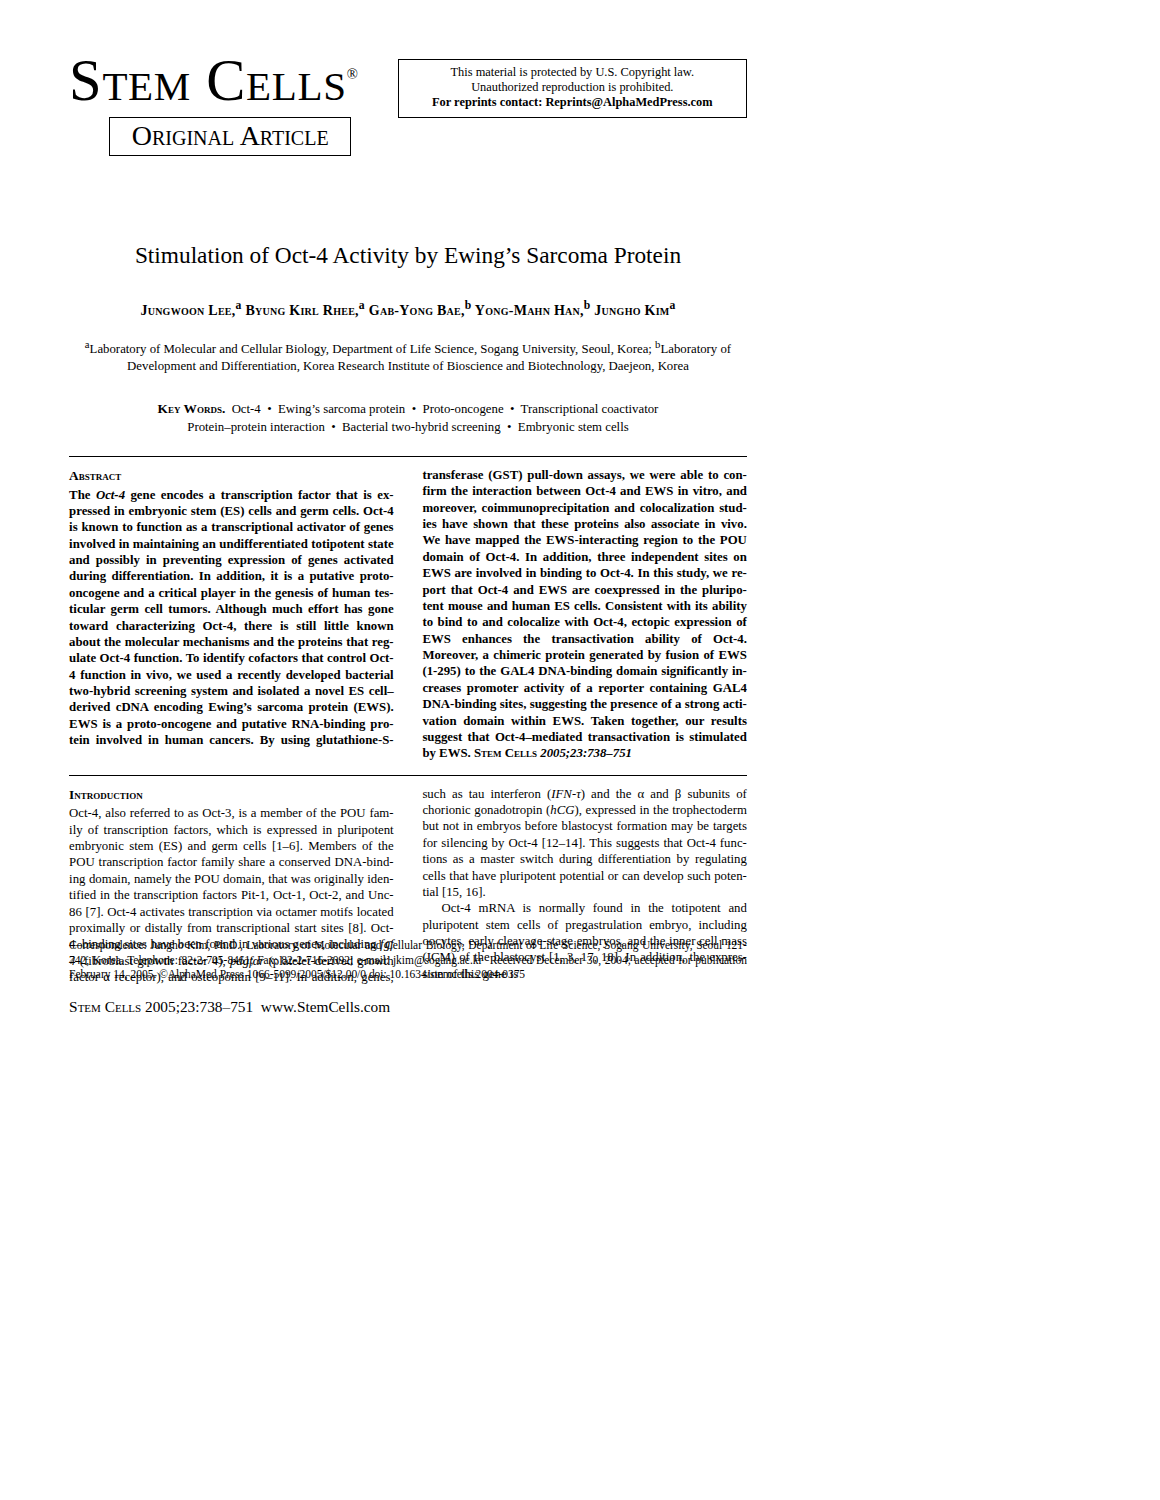This material is protected by U.S. Copyright law.
Unauthorized reproduction is prohibited.
For reprints contact: Reprints@AlphaMedPress.com
Stem Cells®
Original Article
Stimulation of Oct-4 Activity by Ewing’s Sarcoma Protein
Jungwoon Lee,a Byung Kirl Rhee,a Gab-Yong Bae,b Yong-Mahn Han,b Jungho Kima
aLaboratory of Molecular and Cellular Biology, Department of Life Science, Sogang University, Seoul, Korea; bLaboratory of Development and Differentiation, Korea Research Institute of Bioscience and Biotechnology, Daejeon, Korea
Key Words. Oct-4 • Ewing’s sarcoma protein • Proto-oncogene • Transcriptional coactivator
Protein–protein interaction • Bacterial two-hybrid screening • Embryonic stem cells
Abstract
The Oct-4 gene encodes a transcription factor that is expressed in embryonic stem (ES) cells and germ cells. Oct-4 is known to function as a transcriptional activator of genes involved in maintaining an undifferentiated totipotent state and possibly in preventing expression of genes activated during differentiation. In addition, it is a putative proto-oncogene and a critical player in the genesis of human testicular germ cell tumors. Although much effort has gone toward characterizing Oct-4, there is still little known about the molecular mechanisms and the proteins that regulate Oct-4 function. To identify cofactors that control Oct-4 function in vivo, we used a recently developed bacterial two-hybrid screening system and isolated a novel ES cell–derived cDNA encoding Ewing’s sarcoma protein (EWS). EWS is a proto-oncogene and putative RNA-binding protein involved in human cancers. By using glutathione-S-transferase (GST) pull-down assays, we were able to confirm the interaction between Oct-4 and EWS in vitro, and moreover, coimmunoprecipitation and colocalization studies have shown that these proteins also associate in vivo. We have mapped the EWS-interacting region to the POU domain of Oct-4. In addition, three independent sites on EWS are involved in binding to Oct-4. In this study, we report that Oct-4 and EWS are coexpressed in the pluripotent mouse and human ES cells. Consistent with its ability to bind to and colocalize with Oct-4, ectopic expression of EWS enhances the transactivation ability of Oct-4. Moreover, a chimeric protein generated by fusion of EWS (1-295) to the GAL4 DNA-binding domain significantly increases promoter activity of a reporter containing GAL4 DNA-binding sites, suggesting the presence of a strong activation domain within EWS. Taken together, our results suggest that Oct-4–mediated transactivation is stimulated by EWS. Stem Cells 2005;23:738–751
Introduction
Oct-4, also referred to as Oct-3, is a member of the POU family of transcription factors, which is expressed in pluripotent embryonic stem (ES) and germ cells [1–6]. Members of the POU transcription factor family share a conserved DNA-binding domain, namely the POU domain, that was originally identified in the transcription factors Pit-1, Oct-1, Oct-2, and Unc-86 [7]. Oct-4 activates transcription via octamer motifs located proximally or distally from transcriptional start sites [8]. Oct-4–binding sites have been found in various genes, including fgf 4 (fibroblast growth factor 4), pdgfαr (platelet-derived growth factor α receptor), and osteopontin [9–11]. In addition, genes, such as tau interferon (IFN-τ) and the α and β subunits of chorionic gonadotropin (hCG), expressed in the trophectoderm but not in embryos before blastocyst formation may be targets for silencing by Oct-4 [12–14]. This suggests that Oct-4 functions as a master switch during differentiation by regulating cells that have pluripotent potential or can develop such potential [15, 16].
Oct-4 mRNA is normally found in the totipotent and pluripotent stem cells of pregastrulation embryo, including oocytes, early cleavage-stage embryos, and the inner cell mass (ICM) of the blastocyst [1, 3, 17, 18]. In addition, the expression of this gene is
Correspondence: Jungho Kim, Ph.D., Laboratory of Molecular and Cellular Biology, Department of Life Science, Sogang University, Seoul 121-742, Korea. Telephone: 82-2-705-8461; Fax: 82-2-716-2092; e-mail: jkim@sogang.ac.kr Received December 30, 2004; accepted for publication February 14, 2005. ©AlphaMed Press 1066-5099/2005/$12.00/0 doi: 10.1634/stemcells.2004-0375
Stem Cells 2005;23:738–751 www.StemCells.com